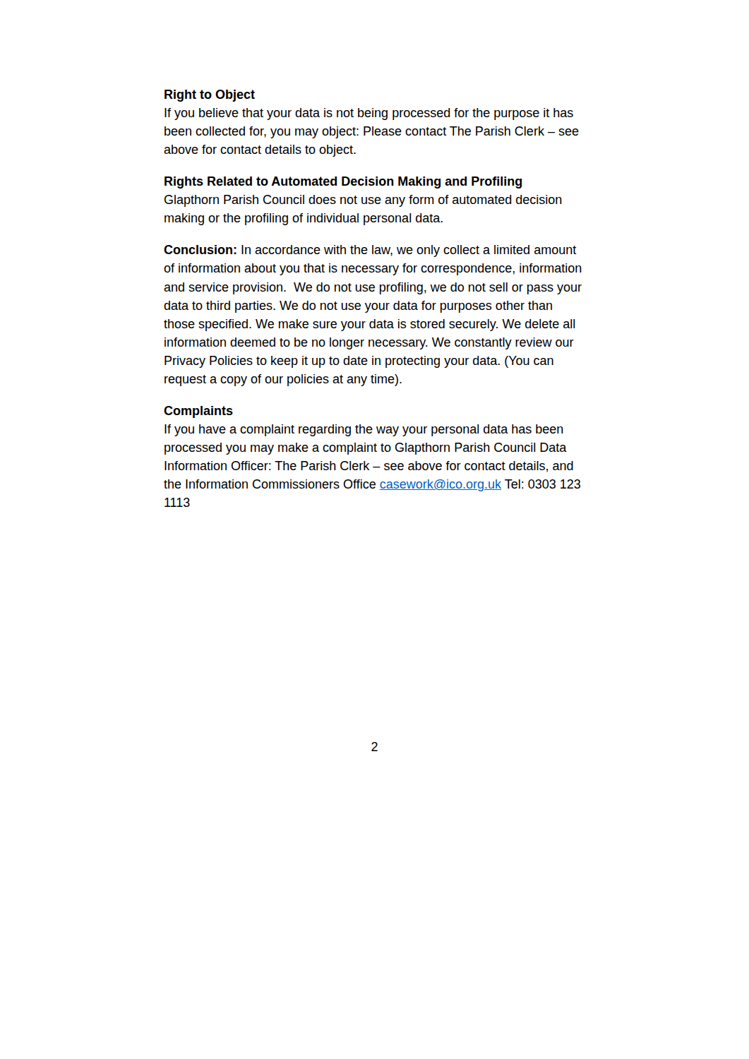Right to Object
If you believe that your data is not being processed for the purpose it has been collected for, you may object: Please contact The Parish Clerk – see above for contact details to object.
Rights Related to Automated Decision Making and Profiling
Glapthorn Parish Council does not use any form of automated decision making or the profiling of individual personal data.
Conclusion: In accordance with the law, we only collect a limited amount of information about you that is necessary for correspondence, information and service provision. We do not use profiling, we do not sell or pass your data to third parties. We do not use your data for purposes other than those specified. We make sure your data is stored securely. We delete all information deemed to be no longer necessary. We constantly review our Privacy Policies to keep it up to date in protecting your data. (You can request a copy of our policies at any time).
Complaints
If you have a complaint regarding the way your personal data has been processed you may make a complaint to Glapthorn Parish Council Data Information Officer: The Parish Clerk – see above for contact details, and the Information Commissioners Office casework@ico.org.uk Tel: 0303 123 1113
2